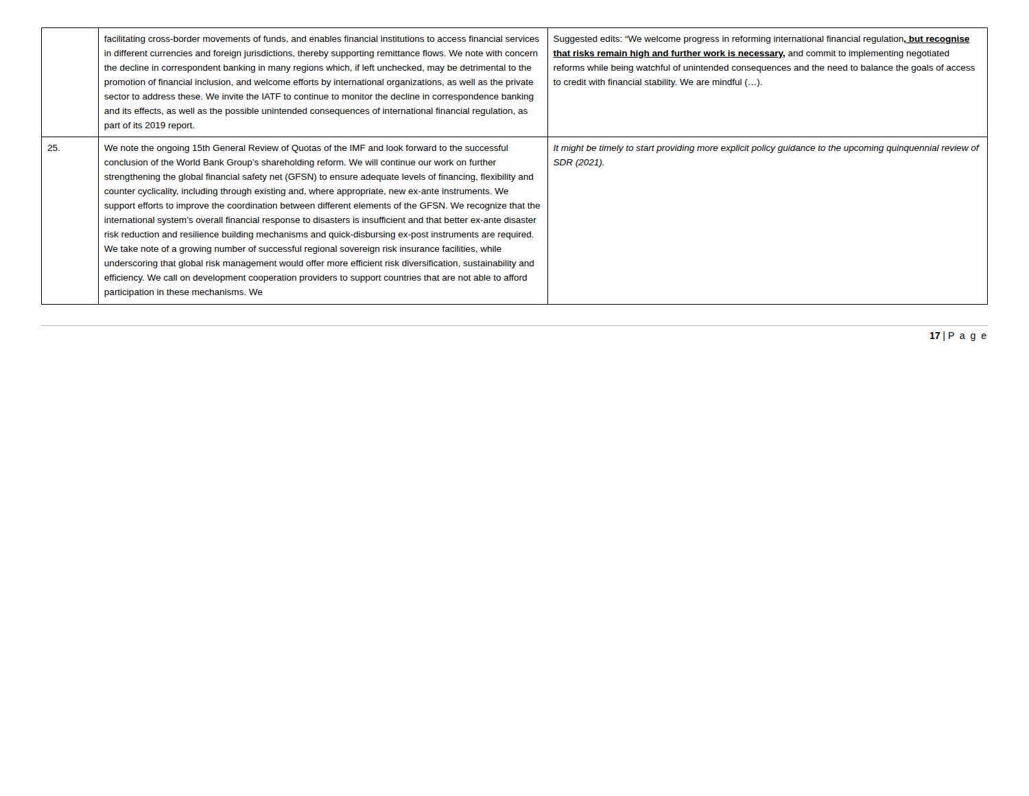| | facilitating cross-border movements of funds, and enables financial institutions to access financial services in different currencies and foreign jurisdictions, thereby supporting remittance flows. We note with concern the decline in correspondent banking in many regions which, if left unchecked, may be detrimental to the promotion of financial inclusion, and welcome efforts by international organizations, as well as the private sector to address these. We invite the IATF to continue to monitor the decline in correspondence banking and its effects, as well as the possible unintended consequences of international financial regulation, as part of its 2019 report. | Suggested edits: “We welcome progress in reforming international financial regulation , but recognise that risks remain high and further work is necessary, and commit to implementing negotiated reforms while being watchful of unintended consequences and the need to balance the goals of access to credit with financial stability. We are mindful (…). |
| 25. | We note the ongoing 15th General Review of Quotas of the IMF and look forward to the successful conclusion of the World Bank Group’s shareholding reform. We will continue our work on further strengthening the global financial safety net (GFSN) to ensure adequate levels of financing, flexibility and counter cyclicality, including through existing and, where appropriate, new ex-ante instruments. We support efforts to improve the coordination between different elements of the GFSN. We recognize that the international system’s overall financial response to disasters is insufficient and that better ex-ante disaster risk reduction and resilience building mechanisms and quick-disbursing ex-post instruments are required. We take note of a growing number of successful regional sovereign risk insurance facilities, while underscoring that global risk management would offer more efficient risk diversification, sustainability and efficiency. We call on development cooperation providers to support countries that are not able to afford participation in these mechanisms. We | It might be timely to start providing more explicit policy guidance to the upcoming quinquennial review of SDR (2021). |
17 | P a g e